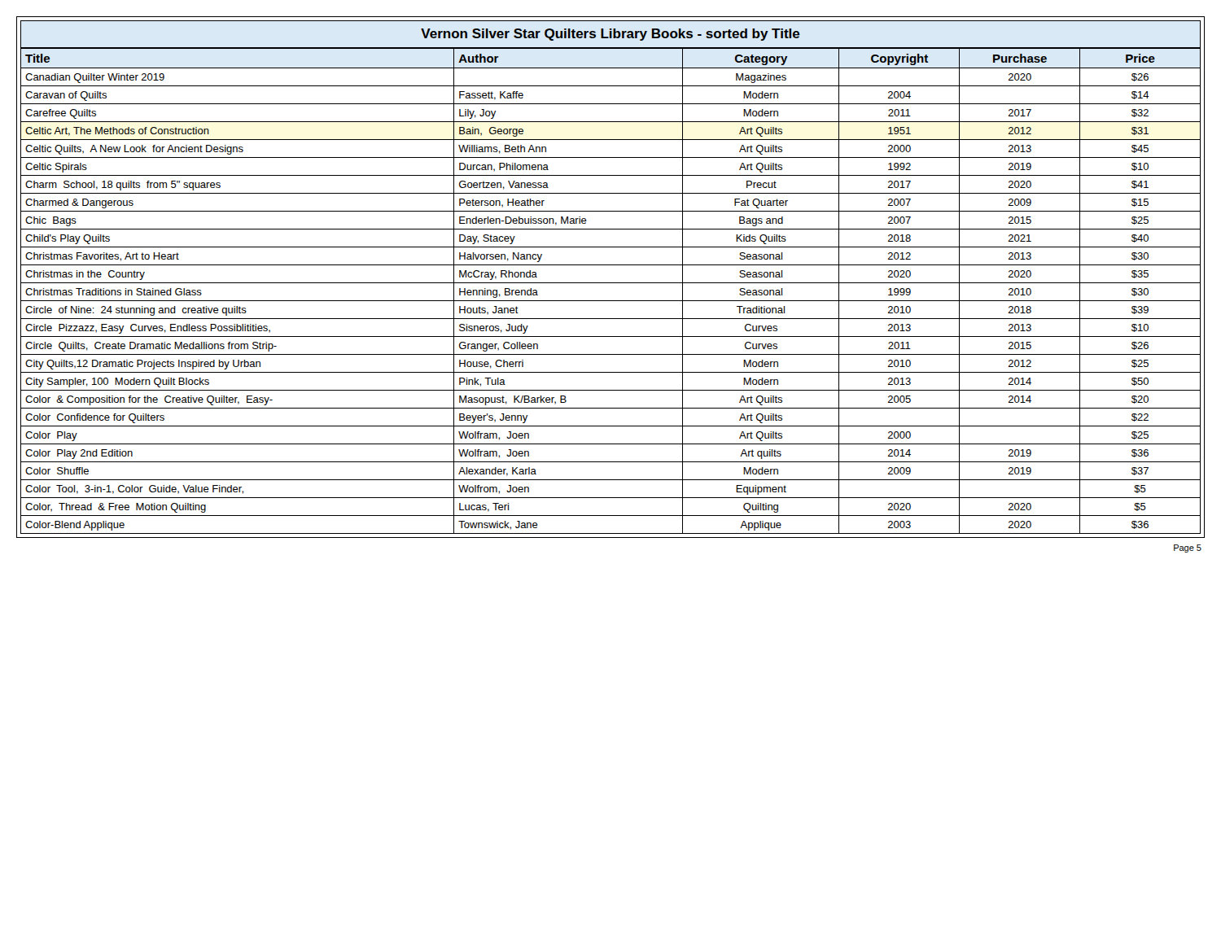Vernon Silver Star Quilters Library Books - sorted by Title
| Title | Author | Category | Copyright | Purchase | Price |
| --- | --- | --- | --- | --- | --- |
| Canadian Quilter Winter 2019 | | Magazines | | 2020 | $26 |
| Caravan of Quilts | Fassett, Kaffe | Modern | 2004 | | $14 |
| Carefree Quilts | Lily, Joy | Modern | 2011 | 2017 | $32 |
| Celtic Art, The Methods of Construction | Bain, George | Art Quilts | 1951 | 2012 | $31 |
| Celtic Quilts, A New Look for Ancient Designs | Williams, Beth Ann | Art Quilts | 2000 | 2013 | $45 |
| Celtic Spirals | Durcan, Philomena | Art Quilts | 1992 | 2019 | $10 |
| Charm School, 18 quilts from 5" squares | Goertzen, Vanessa | Precut | 2017 | 2020 | $41 |
| Charmed & Dangerous | Peterson, Heather | Fat Quarter | 2007 | 2009 | $15 |
| Chic Bags | Enderlen-Debuisson, Marie | Bags and | 2007 | 2015 | $25 |
| Child's Play Quilts | Day, Stacey | Kids Quilts | 2018 | 2021 | $40 |
| Christmas Favorites, Art to Heart | Halvorsen, Nancy | Seasonal | 2012 | 2013 | $30 |
| Christmas in the Country | McCray, Rhonda | Seasonal | 2020 | 2020 | $35 |
| Christmas Traditions in Stained Glass | Henning, Brenda | Seasonal | 1999 | 2010 | $30 |
| Circle of Nine: 24 stunning and creative quilts | Houts, Janet | Traditional | 2010 | 2018 | $39 |
| Circle Pizzazz, Easy Curves, Endless Possiblitities, | Sisneros, Judy | Curves | 2013 | 2013 | $10 |
| Circle Quilts, Create Dramatic Medallions from Strip- | Granger, Colleen | Curves | 2011 | 2015 | $26 |
| City Quilts,12 Dramatic Projects Inspired by Urban | House, Cherri | Modern | 2010 | 2012 | $25 |
| City Sampler, 100 Modern Quilt Blocks | Pink, Tula | Modern | 2013 | 2014 | $50 |
| Color & Composition for the Creative Quilter, Easy- | Masopust, K/Barker, B | Art Quilts | 2005 | 2014 | $20 |
| Color Confidence for Quilters | Beyer's, Jenny | Art Quilts | | | $22 |
| Color Play | Wolfram, Joen | Art Quilts | 2000 | | $25 |
| Color Play 2nd Edition | Wolfram, Joen | Art quilts | 2014 | 2019 | $36 |
| Color Shuffle | Alexander, Karla | Modern | 2009 | 2019 | $37 |
| Color Tool, 3-in-1, Color Guide, Value Finder, | Wolfrom, Joen | Equipment | | | $5 |
| Color, Thread & Free Motion Quilting | Lucas, Teri | Quilting | 2020 | 2020 | $5 |
| Color-Blend Applique | Townswick, Jane | Applique | 2003 | 2020 | $36 |
Page 5